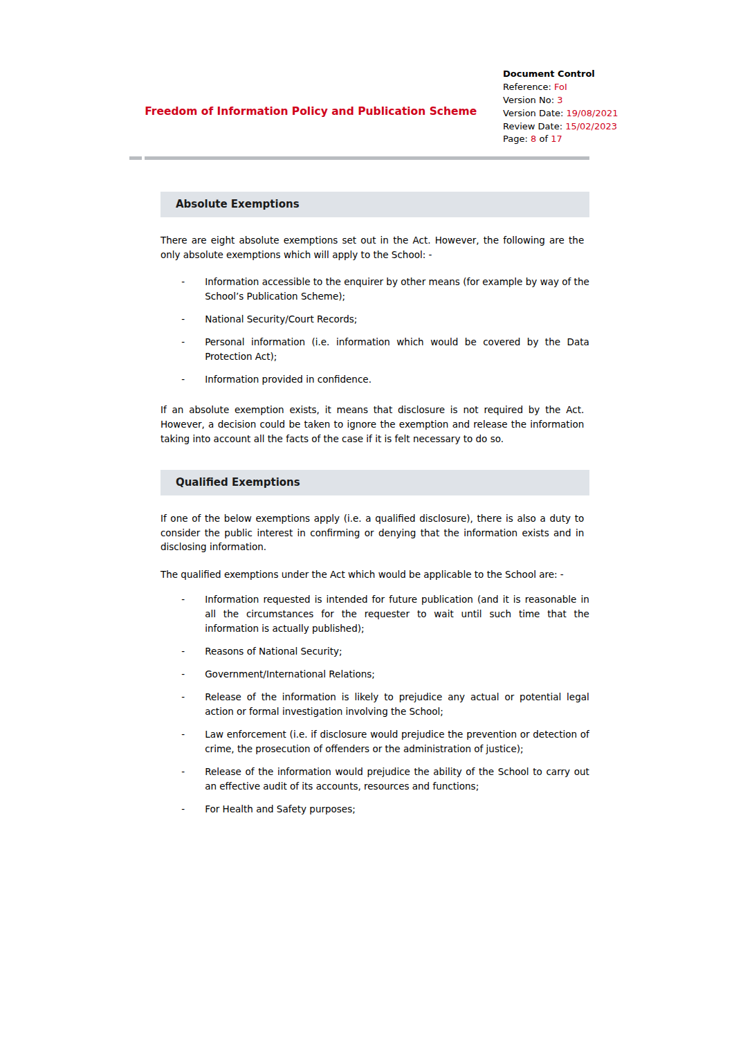Freedom of Information Policy and Publication Scheme
Document Control
Reference: FoI
Version No: 3
Version Date: 19/08/2021
Review Date: 15/02/2023
Page: 8 of 17
Absolute Exemptions
There are eight absolute exemptions set out in the Act. However, the following are the only absolute exemptions which will apply to the School: -
Information accessible to the enquirer by other means (for example by way of the School’s Publication Scheme);
National Security/Court Records;
Personal information (i.e. information which would be covered by the Data Protection Act);
Information provided in confidence.
If an absolute exemption exists, it means that disclosure is not required by the Act. However, a decision could be taken to ignore the exemption and release the information taking into account all the facts of the case if it is felt necessary to do so.
Qualified Exemptions
If one of the below exemptions apply (i.e. a qualified disclosure), there is also a duty to consider the public interest in confirming or denying that the information exists and in disclosing information.
The qualified exemptions under the Act which would be applicable to the School are: -
Information requested is intended for future publication (and it is reasonable in all the circumstances for the requester to wait until such time that the information is actually published);
Reasons of National Security;
Government/International Relations;
Release of the information is likely to prejudice any actual or potential legal action or formal investigation involving the School;
Law enforcement (i.e. if disclosure would prejudice the prevention or detection of crime, the prosecution of offenders or the administration of justice);
Release of the information would prejudice the ability of the School to carry out an effective audit of its accounts, resources and functions;
For Health and Safety purposes;